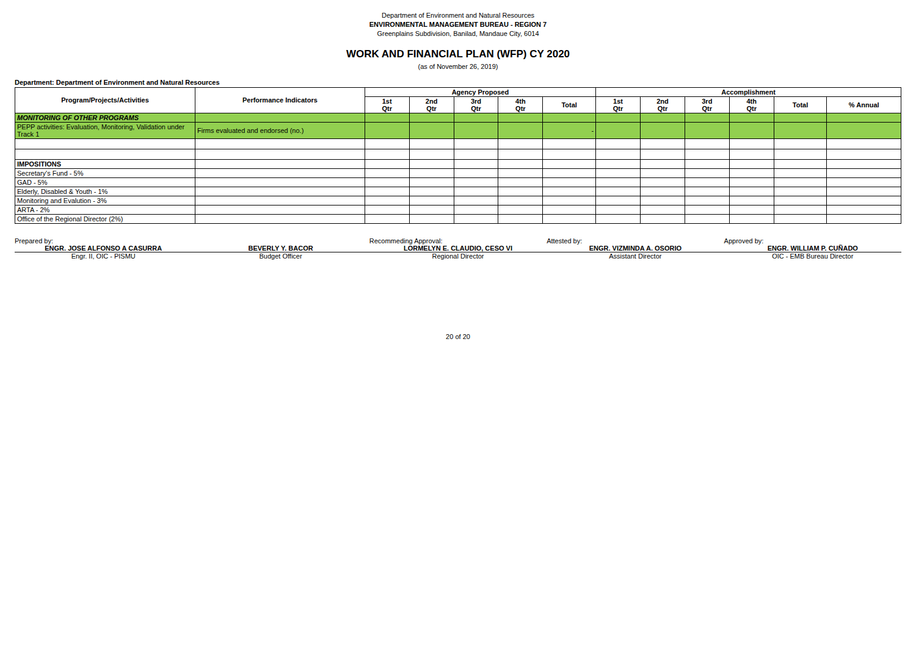Department of Environment and Natural Resources
ENVIRONMENTAL MANAGEMENT BUREAU - REGION 7
Greenplains Subdivision, Banilad, Mandaue City, 6014
WORK AND FINANCIAL PLAN (WFP) CY 2020
(as of November 26, 2019)
Department: Department of Environment and Natural Resources
| Program/Projects/Activities | Performance Indicators | Agency Proposed | Accomplishment |
| --- | --- | --- | --- |
| 1st Qtr | 2nd Qtr | 3rd Qtr | 4th Qtr | Total | 1st Qtr | 2nd Qtr | 3rd Qtr | 4th Qtr | Total | % Annual |
| MONITORING OF OTHER PROGRAMS | | | | | | | | | | | | |
| PEPP activities: Evaluation, Monitoring, Validation under Track 1 | Firms evaluated and endorsed (no.) | | | | | - | | | | | | |
| IMPOSITIONS | | | | | | | | | | | | |
| Secretary's Fund - 5% | | | | | | | | | | | | |
| GAD - 5% | | | | | | | | | | | | |
| Elderly, Disabled & Youth - 1% | | | | | | | | | | | | |
| Monitoring and Evalution - 3% | | | | | | | | | | | | |
| ARTA - 2% | | | | | | | | | | | | |
| Office of the Regional Director (2%) | | | | | | | | | | | | |
| Prepared by: | | Recommeding Approval: | Attested by: | Approved by: |
| ENGR. JOSE ALFONSO A CASURRA | BEVERLY Y. BACOR | LORMELYN E. CLAUDIO, CESO VI | ENGR. VIZMINDA A. OSORIO | ENGR. WILLIAM P. CUÑADO |
| Engr. II, OIC - PISMU | Budget Officer | Regional Director | Assistant Director | OIC - EMB Bureau Director |
20 of 20